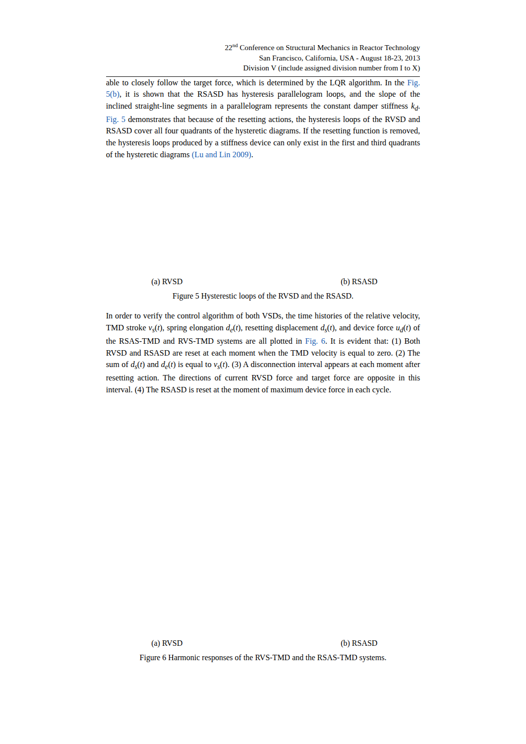22nd Conference on Structural Mechanics in Reactor Technology
San Francisco, California, USA - August 18-23, 2013
Division V (include assigned division number from I to X)
able to closely follow the target force, which is determined by the LQR algorithm. In the Fig. 5(b), it is shown that the RSASD has hysteresis parallelogram loops, and the slope of the inclined straight-line segments in a parallelogram represents the constant damper stiffness kd. Fig. 5 demonstrates that because of the resetting actions, the hysteresis loops of the RVSD and RSASD cover all four quadrants of the hysteretic diagrams. If the resetting function is removed, the hysteresis loops produced by a stiffness device can only exist in the first and third quadrants of the hysteretic diagrams (Lu and Lin 2009).
(a) RVSD
(b) RSASD
Figure 5 Hysterestic loops of the RVSD and the RSASD.
In order to verify the control algorithm of both VSDs, the time histories of the relative velocity, TMD stroke vs(t), spring elongation de(t), resetting displacement ds(t), and device force ud(t) of the RSAS-TMD and RVS-TMD systems are all plotted in Fig. 6. It is evident that: (1) Both RVSD and RSASD are reset at each moment when the TMD velocity is equal to zero. (2) The sum of ds(t) and de(t) is equal to vs(t). (3) A disconnection interval appears at each moment after resetting action. The directions of current RVSD force and target force are opposite in this interval. (4) The RSASD is reset at the moment of maximum device force in each cycle.
(a) RVSD
(b) RSASD
Figure 6 Harmonic responses of the RVS-TMD and the RSAS-TMD systems.